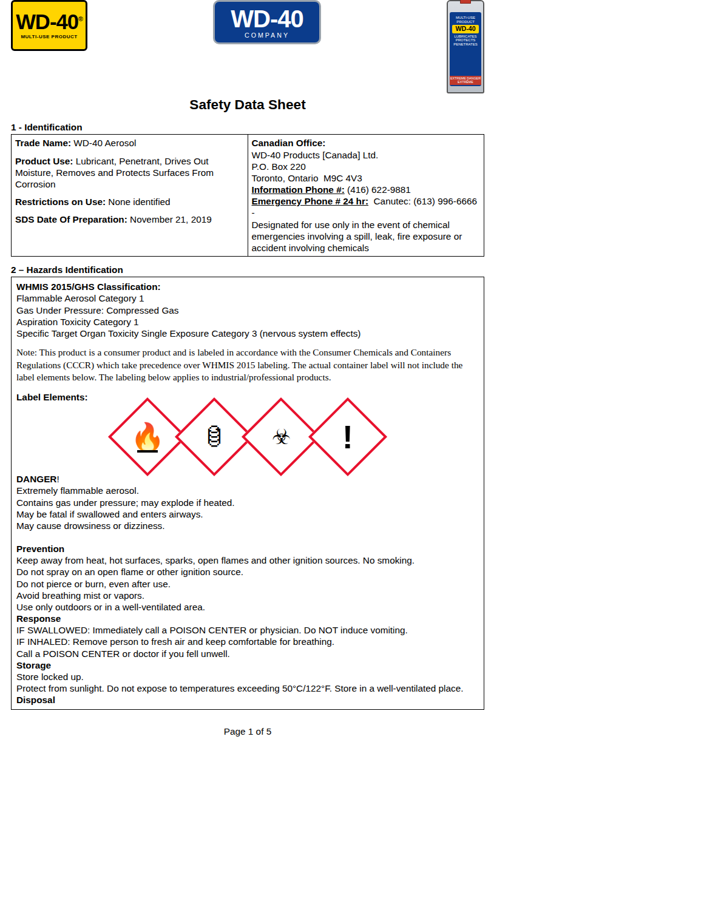WD-40®
MULTI-USE PRODUCT
WD-40
COMPANY
MULTI-USE PRODUCT
WD-40
LUBRICATES
PROTECTS
PENETRATES
EXTREME DANGER EXTRÊME
Safety Data Sheet
1 - Identification
| Trade Name: WD-40 Aerosol Product Use: Lubricant, Penetrant, Drives Out Moisture, Removes and Protects Surfaces From Corrosion Restrictions on Use: None identified SDS Date Of Preparation: November 21, 2019 | Canadian Office: WD-40 Products [Canada] Ltd. P.O. Box 220 Toronto, Ontario M9C 4V3 Information Phone #: (416) 622-9881 Emergency Phone # 24 hr: Canutec: (613) 996-6666 - Designated for use only in the event of chemical emergencies involving a spill, leak, fire exposure or accident involving chemicals |
2 – Hazards Identification
WHMIS 2015/GHS Classification:
Flammable Aerosol Category 1
Gas Under Pressure: Compressed Gas
Aspiration Toxicity Category 1
Specific Target Organ Toxicity Single Exposure Category 3 (nervous system effects)
Note: This product is a consumer product and is labeled in accordance with the Consumer Chemicals and Containers Regulations (CCCR) which take precedence over WHMIS 2015 labeling. The actual container label will not include the label elements below. The labeling below applies to industrial/professional products.
Label Elements:
🔥
🛢
☣
!
DANGER!
Extremely flammable aerosol.
Contains gas under pressure; may explode if heated.
May be fatal if swallowed and enters airways.
May cause drowsiness or dizziness.
Prevention
Keep away from heat, hot surfaces, sparks, open flames and other ignition sources. No smoking.
Do not spray on an open flame or other ignition source.
Do not pierce or burn, even after use.
Avoid breathing mist or vapors.
Use only outdoors or in a well-ventilated area.
Response
IF SWALLOWED: Immediately call a POISON CENTER or physician. Do NOT induce vomiting.
IF INHALED: Remove person to fresh air and keep comfortable for breathing.
Call a POISON CENTER or doctor if you fell unwell.
Storage
Store locked up.
Protect from sunlight. Do not expose to temperatures exceeding 50°C/122°F. Store in a well-ventilated place.
Disposal
Page 1 of 5